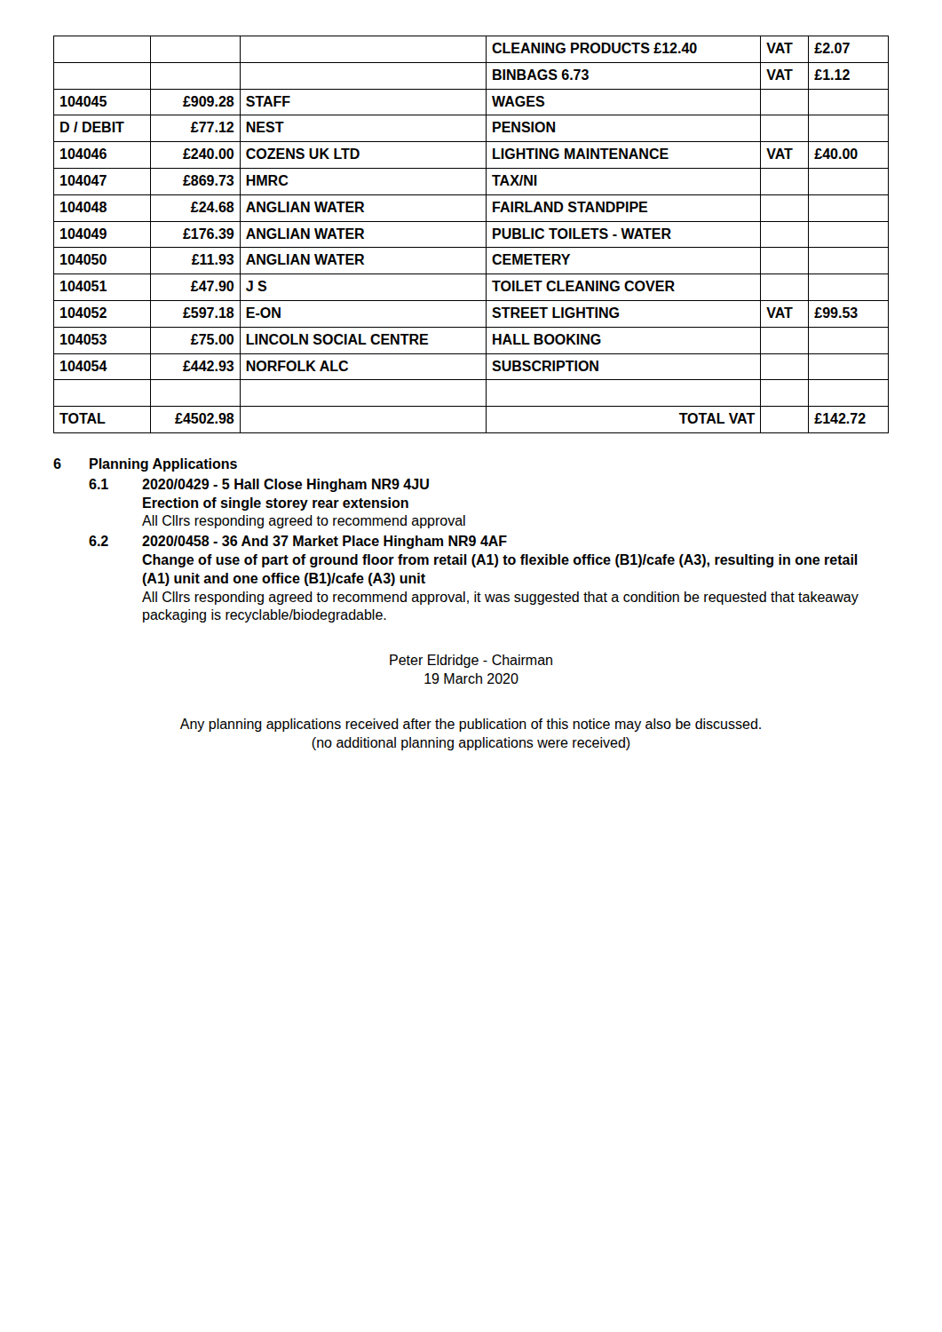| | | | CLEANING PRODUCTS £12.40 | VAT | £2.07 |
| | | | BINBAGS 6.73 | VAT | £1.12 |
| 104045 | £909.28 | STAFF | WAGES | | |
| D / DEBIT | £77.12 | NEST | PENSION | | |
| 104046 | £240.00 | COZENS UK LTD | LIGHTING MAINTENANCE | VAT | £40.00 |
| 104047 | £869.73 | HMRC | TAX/NI | | |
| 104048 | £24.68 | ANGLIAN WATER | FAIRLAND STANDPIPE | | |
| 104049 | £176.39 | ANGLIAN WATER | PUBLIC TOILETS - WATER | | |
| 104050 | £11.93 | ANGLIAN WATER | CEMETERY | | |
| 104051 | £47.90 | J S | TOILET CLEANING COVER | | |
| 104052 | £597.18 | E-ON | STREET LIGHTING | VAT | £99.53 |
| 104053 | £75.00 | LINCOLN SOCIAL CENTRE | HALL BOOKING | | |
| 104054 | £442.93 | NORFOLK ALC | SUBSCRIPTION | | |
| TOTAL | £4502.98 | | TOTAL VAT | | £142.72 |
6
Planning Applications
6.1
2020/0429 - 5 Hall Close Hingham NR9 4JU
Erection of single storey rear extension
All Cllrs responding agreed to recommend approval
6.2
2020/0458 - 36 And 37 Market Place Hingham NR9 4AF
Change of use of part of ground floor from retail (A1) to flexible office (B1)/cafe (A3), resulting in one retail (A1) unit and one office (B1)/cafe (A3) unit
All Cllrs responding agreed to recommend approval, it was suggested that a condition be requested that takeaway packaging is recyclable/biodegradable.
Peter Eldridge - Chairman
19 March 2020
Any planning applications received after the publication of this notice may also be discussed.
(no additional planning applications were received)